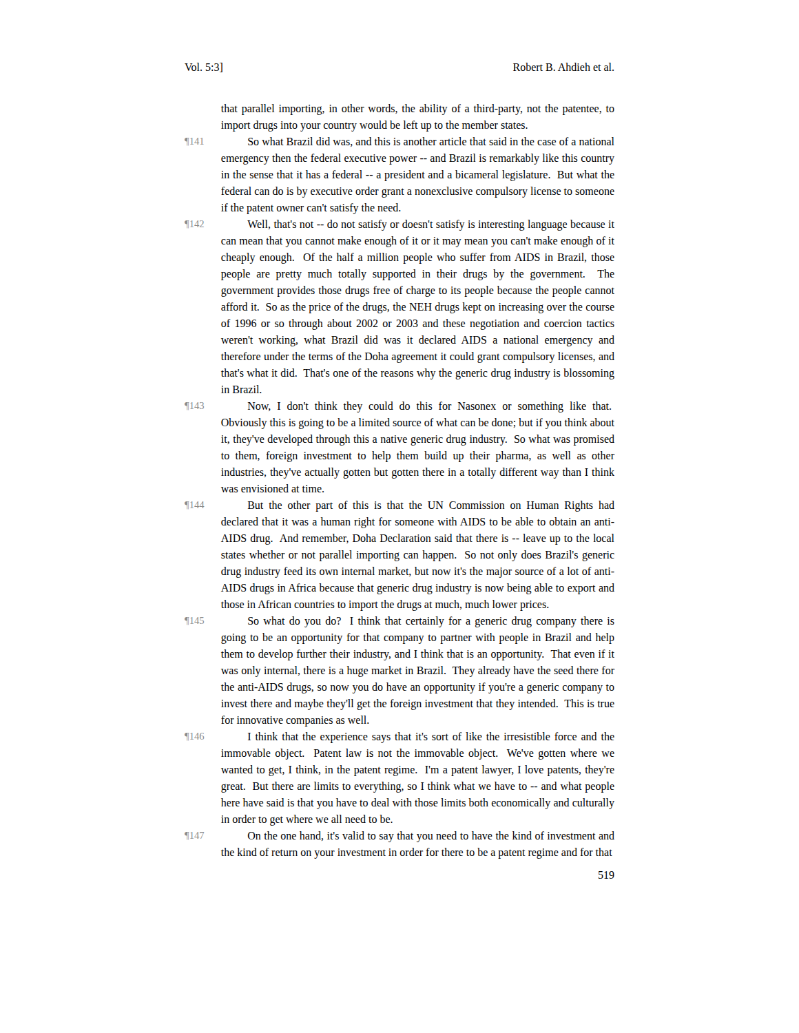Vol. 5:3] Robert B. Ahdieh et al.
that parallel importing, in other words, the ability of a third-party, not the patentee, to import drugs into your country would be left up to the member states.
¶141 So what Brazil did was, and this is another article that said in the case of a national emergency then the federal executive power -- and Brazil is remarkably like this country in the sense that it has a federal -- a president and a bicameral legislature. But what the federal can do is by executive order grant a nonexclusive compulsory license to someone if the patent owner can't satisfy the need.
¶142 Well, that's not -- do not satisfy or doesn't satisfy is interesting language because it can mean that you cannot make enough of it or it may mean you can't make enough of it cheaply enough. Of the half a million people who suffer from AIDS in Brazil, those people are pretty much totally supported in their drugs by the government. The government provides those drugs free of charge to its people because the people cannot afford it. So as the price of the drugs, the NEH drugs kept on increasing over the course of 1996 or so through about 2002 or 2003 and these negotiation and coercion tactics weren't working, what Brazil did was it declared AIDS a national emergency and therefore under the terms of the Doha agreement it could grant compulsory licenses, and that's what it did. That's one of the reasons why the generic drug industry is blossoming in Brazil.
¶143 Now, I don't think they could do this for Nasonex or something like that. Obviously this is going to be a limited source of what can be done; but if you think about it, they've developed through this a native generic drug industry. So what was promised to them, foreign investment to help them build up their pharma, as well as other industries, they've actually gotten but gotten there in a totally different way than I think was envisioned at time.
¶144 But the other part of this is that the UN Commission on Human Rights had declared that it was a human right for someone with AIDS to be able to obtain an anti-AIDS drug. And remember, Doha Declaration said that there is -- leave up to the local states whether or not parallel importing can happen. So not only does Brazil's generic drug industry feed its own internal market, but now it's the major source of a lot of anti-AIDS drugs in Africa because that generic drug industry is now being able to export and those in African countries to import the drugs at much, much lower prices.
¶145 So what do you do? I think that certainly for a generic drug company there is going to be an opportunity for that company to partner with people in Brazil and help them to develop further their industry, and I think that is an opportunity. That even if it was only internal, there is a huge market in Brazil. They already have the seed there for the anti-AIDS drugs, so now you do have an opportunity if you're a generic company to invest there and maybe they'll get the foreign investment that they intended. This is true for innovative companies as well.
¶146 I think that the experience says that it's sort of like the irresistible force and the immovable object. Patent law is not the immovable object. We've gotten where we wanted to get, I think, in the patent regime. I'm a patent lawyer, I love patents, they're great. But there are limits to everything, so I think what we have to -- and what people here have said is that you have to deal with those limits both economically and culturally in order to get where we all need to be.
¶147 On the one hand, it's valid to say that you need to have the kind of investment and the kind of return on your investment in order for there to be a patent regime and for that
519